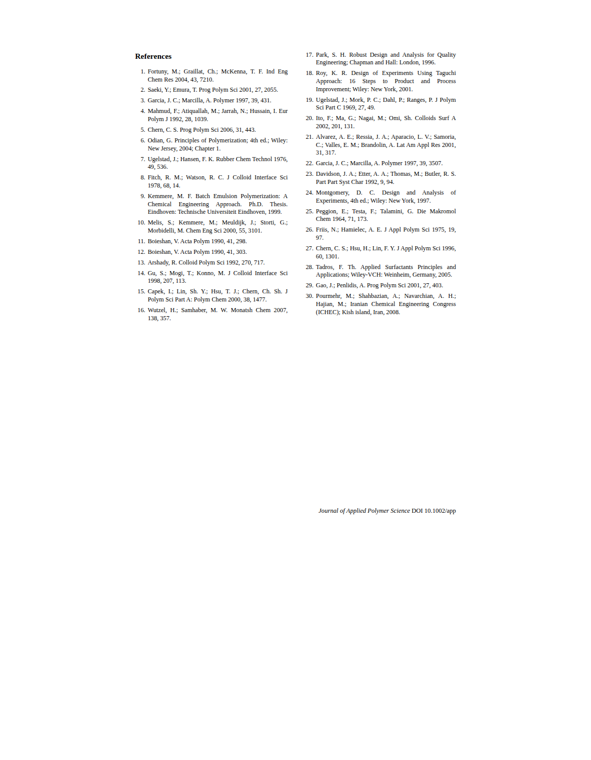References
Fortuny, M.; Graillat, Ch.; McKenna, T. F. Ind Eng Chem Res 2004, 43, 7210.
Saeki, Y.; Emura, T. Prog Polym Sci 2001, 27, 2055.
Garcia, J. C.; Marcilla, A. Polymer 1997, 39, 431.
Mahmud, F.; Atiquallah, M.; Jarrah, N.; Hussain, I. Eur Polym J 1992, 28, 1039.
Chern, C. S. Prog Polym Sci 2006, 31, 443.
Odian, G. Principles of Polymerization; 4th ed.; Wiley: New Jersey, 2004; Chapter 1.
Ugelstad, J.; Hansen, F. K. Rubber Chem Technol 1976, 49, 536.
Fitch, R. M.; Watson, R. C. J Colloid Interface Sci 1978, 68, 14.
Kemmere, M. F. Batch Emulsion Polymerization: A Chemical Engineering Approach. Ph.D. Thesis. Eindhoven: Technische Universiteit Eindhoven, 1999.
Melis, S.; Kemmere, M.; Meuldijk, J.; Storti, G.; Morbidelli, M. Chem Eng Sci 2000, 55, 3101.
Boieshan, V. Acta Polym 1990, 41, 298.
Boieshan, V. Acta Polym 1990, 41, 303.
Arshady, R. Colloid Polym Sci 1992, 270, 717.
Gu, S.; Mogi, T.; Konno, M. J Colloid Interface Sci 1998, 207, 113.
Capek, I.; Lin, Sh. Y.; Hsu, T. J.; Chern, Ch. Sh. J Polym Sci Part A: Polym Chem 2000, 38, 1477.
Wutzel, H.; Samhaber, M. W. Monatsh Chem 2007, 138, 357.
Park, S. H. Robust Design and Analysis for Quality Engineering; Chapman and Hall: London, 1996.
Roy, K. R. Design of Experiments Using Taguchi Approach: 16 Steps to Product and Process Improvement; Wiley: New York, 2001.
Ugelstad, J.; Mork, P. C.; Dahl, P.; Ranges, P. J Polym Sci Part C 1969, 27, 49.
Ito, F.; Ma, G.; Nagai, M.; Omi, Sh. Colloids Surf A 2002, 201, 131.
Alvarez, A. E.; Ressia, J. A.; Aparacio, L. V.; Samoria, C.; Valles, E. M.; Brandolin, A. Lat Am Appl Res 2001, 31, 317.
Garcia, J. C.; Marcilla, A. Polymer 1997, 39, 3507.
Davidson, J. A.; Etter, A. A.; Thomas, M.; Butler, R. S. Part Part Syst Char 1992, 9, 94.
Montgomery, D. C. Design and Analysis of Experiments, 4th ed.; Wiley: New York, 1997.
Peggion, E.; Testa, F.; Talamini, G. Die Makromol Chem 1964, 71, 173.
Friis, N.; Hamielec, A. E. J Appl Polym Sci 1975, 19, 97.
Chern, C. S.; Hsu, H.; Lin, F. Y. J Appl Polym Sci 1996, 60, 1301.
Tadros, F. Th. Applied Surfactants Principles and Applications; Wiley-VCH: Weinheim, Germany, 2005.
Gao, J.; Penlidis, A. Prog Polym Sci 2001, 27, 403.
Pourmehr, M.; Shahbazian, A.; Navarchian, A. H.; Hajian, M.; Iranian Chemical Engineering Congress (ICHEC); Kish island, Iran, 2008.
Journal of Applied Polymer Science DOI 10.1002/app